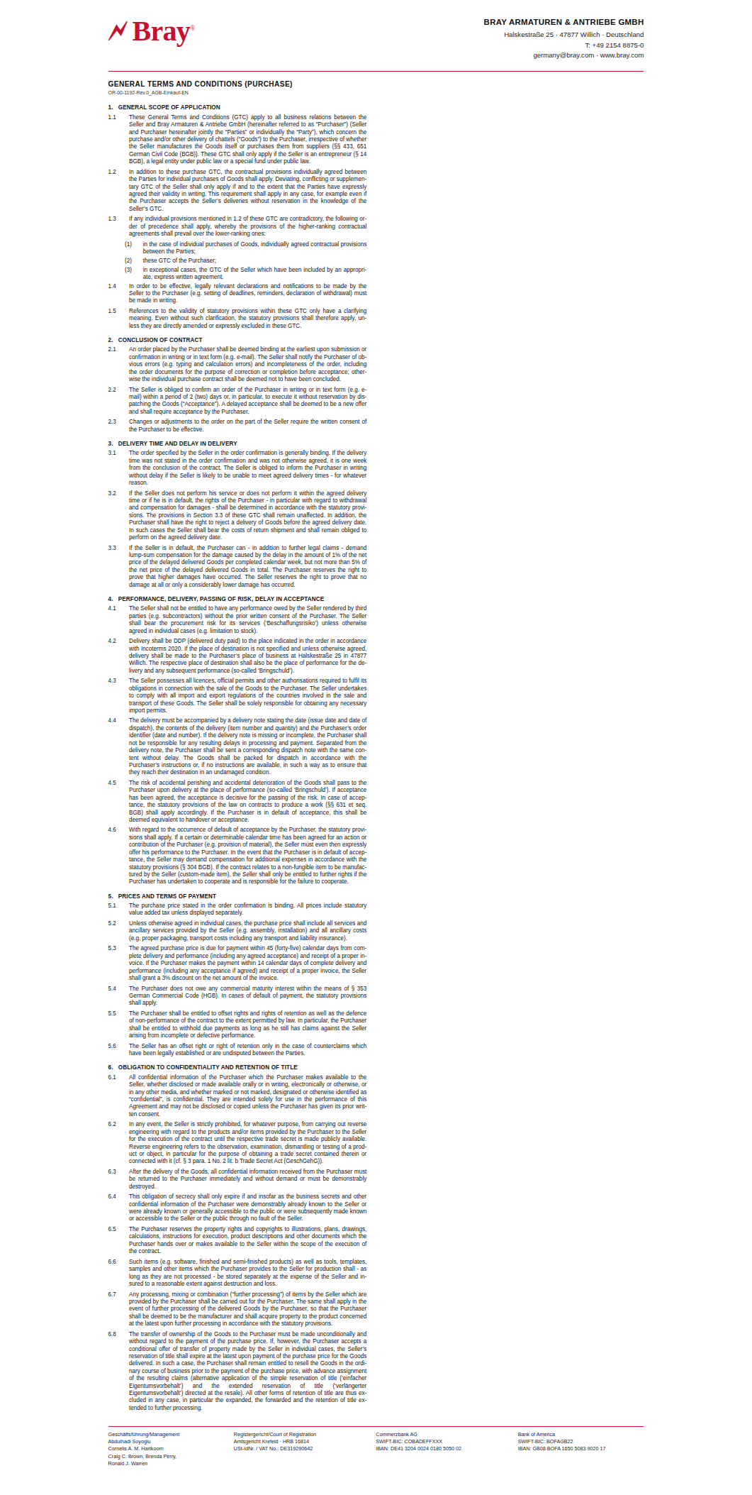🗲 Bray®
BRAY ARMATUREN & ANTRIEBE GMBH
Halskestraße 25 · 47877 Willich · Deutschland
T: +49 2154 8875-0
germany@bray.com · www.bray.com
General Terms and Conditions (Purchase)
OR-00-1192-Rev.0_AGB-Einkauf-EN
1. General scope of application
1.1
These General Terms and Conditions (GTC) apply to all business relations between the Seller and Bray Armaturen & Antriebe GmbH (hereinafter referred to as “Purchaser”) (Seller and Purchaser hereinafter jointly the “Parties” or individually the “Party”), which concern the purchase and/or other delivery of chattels (“Goods”) to the Purchaser, irrespective of whether the Seller manufactures the Goods itself or purchases them from suppliers (§§ 433, 651 German Civil Code (BGB)). These GTC shall only apply if the Seller is an entrepreneur (§ 14 BGB), a legal entity under public law or a special fund under public law.
1.2
In addition to these purchase GTC, the contractual provisions individually agreed between the Parties for individual purchases of Goods shall apply. Deviating, conflicting or supplementary GTC of the Seller shall only apply if and to the extent that the Parties have expressly agreed their validity in writing. This requirement shall apply in any case, for example even if the Purchaser accepts the Seller’s deliveries without reservation in the knowledge of the Seller’s GTC.
1.3
If any individual provisions mentioned in 1.2 of these GTC are contradictory, the following order of precedence shall apply, whereby the provisions of the higher-ranking contractual agreements shall prevail over the lower-ranking ones:
(1)
in the case of individual purchases of Goods, individually agreed contractual provisions between the Parties;
(2)
these GTC of the Purchaser;
(3)
in exceptional cases, the GTC of the Seller which have been included by an appropriate, express written agreement.
1.4
In order to be effective, legally relevant declarations and notifications to be made by the Seller to the Purchaser (e.g. setting of deadlines, reminders, declaration of withdrawal) must be made in writing.
1.5
References to the validity of statutory provisions within these GTC only have a clarifying meaning. Even without such clarification, the statutory provisions shall therefore apply, unless they are directly amended or expressly excluded in these GTC.
2. Conclusion of contract
2.1
An order placed by the Purchaser shall be deemed binding at the earliest upon submission or confirmation in writing or in text form (e.g. e-mail). The Seller shall notify the Purchaser of obvious errors (e.g. typing and calculation errors) and incompleteness of the order, including the order documents for the purpose of correction or completion before acceptance; otherwise the individual purchase contract shall be deemed not to have been concluded.
2.2
The Seller is obliged to confirm an order of the Purchaser in writing or in text form (e.g. e-mail) within a period of 2 (two) days or, in particular, to execute it without reservation by dispatching the Goods (“Acceptance”). A delayed acceptance shall be deemed to be a new offer and shall require acceptance by the Purchaser.
2.3
Changes or adjustments to the order on the part of the Seller require the written consent of the Purchaser to be effective.
3. Delivery time and delay in delivery
3.1
The order specified by the Seller in the order confirmation is generally binding. If the delivery time was not stated in the order confirmation and was not otherwise agreed, it is one week from the conclusion of the contract. The Seller is obliged to inform the Purchaser in writing without delay if the Seller is likely to be unable to meet agreed delivery times - for whatever reason.
3.2
If the Seller does not perform his service or does not perform it within the agreed delivery time or if he is in default, the rights of the Purchaser - in particular with regard to withdrawal and compensation for damages - shall be determined in accordance with the statutory provisions. The provisions in Section 3.3 of these GTC shall remain unaffected. In addition, the Purchaser shall have the right to reject a delivery of Goods before the agreed delivery date. In such cases the Seller shall bear the costs of return shipment and shall remain obliged to perform on the agreed delivery date.
3.3
If the Seller is in default, the Purchaser can - in addition to further legal claims - demand lump-sum compensation for the damage caused by the delay in the amount of 1% of the net price of the delayed delivered Goods per completed calendar week, but not more than 5% of the net price of the delayed delivered Goods in total. The Purchaser reserves the right to prove that higher damages have occurred. The Seller reserves the right to prove that no damage at all or only a considerably lower damage has occurred.
4. Performance, delivery, passing of risk, delay in acceptance
4.1
The Seller shall not be entitled to have any performance owed by the Seller rendered by third parties (e.g. subcontractors) without the prior written consent of the Purchaser. The Seller shall bear the procurement risk for its services (‘Beschaffungsrisiko’) unless otherwise agreed in individual cases (e.g. limitation to stock).
4.2
Delivery shall be DDP (delivered duty paid) to the place indicated in the order in accordance with Incoterms 2020. If the place of destination is not specified and unless otherwise agreed, delivery shall be made to the Purchaser’s place of business at Halskestraße 25 in 47877 Willich. The respective place of destination shall also be the place of performance for the delivery and any subsequent performance (so-called ‘Bringschuld’).
4.3
The Seller possesses all licences, official permits and other authorisations required to fulfil its obligations in connection with the sale of the Goods to the Purchaser. The Seller undertakes to comply with all import and export regulations of the countries involved in the sale and transport of these Goods. The Seller shall be solely responsible for obtaining any necessary import permits.
4.4
The delivery must be accompanied by a delivery note stating the date (issue date and date of dispatch), the contents of the delivery (item number and quantity) and the Purchaser’s order identifier (date and number). If the delivery note is missing or incomplete, the Purchaser shall not be responsible for any resulting delays in processing and payment. Separated from the delivery note, the Purchaser shall be sent a corresponding dispatch note with the same content without delay. The Goods shall be packed for dispatch in accordance with the Purchaser’s instructions or, if no instructions are available, in such a way as to ensure that they reach their destination in an undamaged condition.
4.5
The risk of accidental perishing and accidental deterioration of the Goods shall pass to the Purchaser upon delivery at the place of performance (so-called ‘Bringschuld’). If acceptance has been agreed, the acceptance is decisive for the passing of the risk. In case of acceptance, the statutory provisions of the law on contracts to produce a work (§§ 631 et seq. BGB) shall apply accordingly. If the Purchaser is in default of acceptance, this shall be deemed equivalent to handover or acceptance.
4.6
With regard to the occurrence of default of acceptance by the Purchaser, the statutory provisions shall apply. If a certain or determinable calendar time has been agreed for an action or contribution of the Purchaser (e.g. provision of material), the Seller must even then expressly offer his performance to the Purchaser. In the event that the Purchaser is in default of acceptance, the Seller may demand compensation for additional expenses in accordance with the statutory provisions (§ 304 BGB). If the contract relates to a non-fungible item to be manufactured by the Seller (custom-made item), the Seller shall only be entitled to further rights if the Purchaser has undertaken to cooperate and is responsible for the failure to cooperate.
5. Prices and terms of payment
5.1
The purchase price stated in the order confirmation is binding. All prices include statutory value added tax unless displayed separately.
5.2
Unless otherwise agreed in individual cases, the purchase price shall include all services and ancillary services provided by the Seller (e.g. assembly, installation) and all ancillary costs (e.g. proper packaging, transport costs including any transport and liability insurance).
5.3
The agreed purchase price is due for payment within 45 (forty-five) calendar days from complete delivery and performance (including any agreed acceptance) and receipt of a proper invoice. If the Purchaser makes the payment within 14 calendar days of complete delivery and performance (including any acceptance if agreed) and receipt of a proper invoice, the Seller shall grant a 3% discount on the net amount of the invoice.
5.4
The Purchaser does not owe any commercial maturity interest within the means of § 353 German Commercial Code (HGB). In cases of default of payment, the statutory provisions shall apply.
5.5
The Purchaser shall be entitled to offset rights and rights of retention as well as the defence of non-performance of the contract to the extent permitted by law. In particular, the Purchaser shall be entitled to withhold due payments as long as he still has claims against the Seller arising from incomplete or defective performance.
5.6
The Seller has an offset right or right of retention only in the case of counterclaims which have been legally established or are undisputed between the Parties.
6. Obligation to confidentiality and retention of title
6.1
All confidential information of the Purchaser which the Purchaser makes available to the Seller, whether disclosed or made available orally or in writing, electronically or otherwise, or in any other media, and whether marked or not marked, designated or otherwise identified as “confidential”, is confidential. They are intended solely for use in the performance of this Agreement and may not be disclosed or copied unless the Purchaser has given its prior written consent.
6.2
In any event, the Seller is strictly prohibited, for whatever purpose, from carrying out reverse engineering with regard to the products and/or items provided by the Purchaser to the Seller for the execution of the contract until the respective trade secret is made publicly available. Reverse engineering refers to the observation, examination, dismantling or testing of a product or object, in particular for the purpose of obtaining a trade secret contained therein or connected with it (cf. § 3 para. 1 No. 2 lit. b Trade Secret Act (GeschGehG)).
6.3
After the delivery of the Goods, all confidential information received from the Purchaser must be returned to the Purchaser immediately and without demand or must be demonstrably destroyed.
6.4
This obligation of secrecy shall only expire if and insofar as the business secrets and other confidential information of the Purchaser were demonstrably already known to the Seller or were already known or generally accessible to the public or were subsequently made known or accessible to the Seller or the public through no fault of the Seller.
6.5
The Purchaser reserves the property rights and copyrights to illustrations, plans, drawings, calculations, instructions for execution, product descriptions and other documents which the Purchaser hands over or makes available to the Seller within the scope of the execution of the contract.
6.6
Such items (e.g. software, finished and semi-finished products) as well as tools, templates, samples and other items which the Purchaser provides to the Seller for production shall - as long as they are not processed - be stored separately at the expense of the Seller and insured to a reasonable extent against destruction and loss.
6.7
Any processing, mixing or combination (“further processing”) of items by the Seller which are provided by the Purchaser shall be carried out for the Purchaser. The same shall apply in the event of further processing of the delivered Goods by the Purchaser, so that the Purchaser shall be deemed to be the manufacturer and shall acquire property to the product concerned at the latest upon further processing in accordance with the statutory provisions.
6.8
The transfer of ownership of the Goods to the Purchaser must be made unconditionally and without regard to the payment of the purchase price. If, however, the Purchaser accepts a conditional offer of transfer of property made by the Seller in individual cases, the Seller’s reservation of title shall expire at the latest upon payment of the purchase price for the Goods delivered. In such a case, the Purchaser shall remain entitled to resell the Goods in the ordinary course of business prior to the payment of the purchase price, with advance assignment of the resulting claims (alternative application of the simple reservation of title (‘einfacher Eigentumsvorbehalt’) and the extended reservation of title (‘verlängerter Eigentumsvorbehalt’) directed at the resale). All other forms of retention of title are thus excluded in any case, in particular the expanded, the forwarded and the retention of title extended to further processing.
Geschäftsführung/Management Abdulhadi Soyoglu Cornelis A. M. Hartkoorn Craig C. Brown, Brenda Perry, Ronald J. Warren
Registergericht/Court of Registration Amtsgericht Krefeld · HRB 16814 USt-IdNr. / VAT No.: DE319290642
Commerzbank AG SWIFT-BIC: COBADEFFXXX IBAN: DE41 3204 0024 0180 5050 02
Bank of America SWIFT-BIC: BOFAGB22 IBAN: GB08 BOFA 1650 5083 9020 17